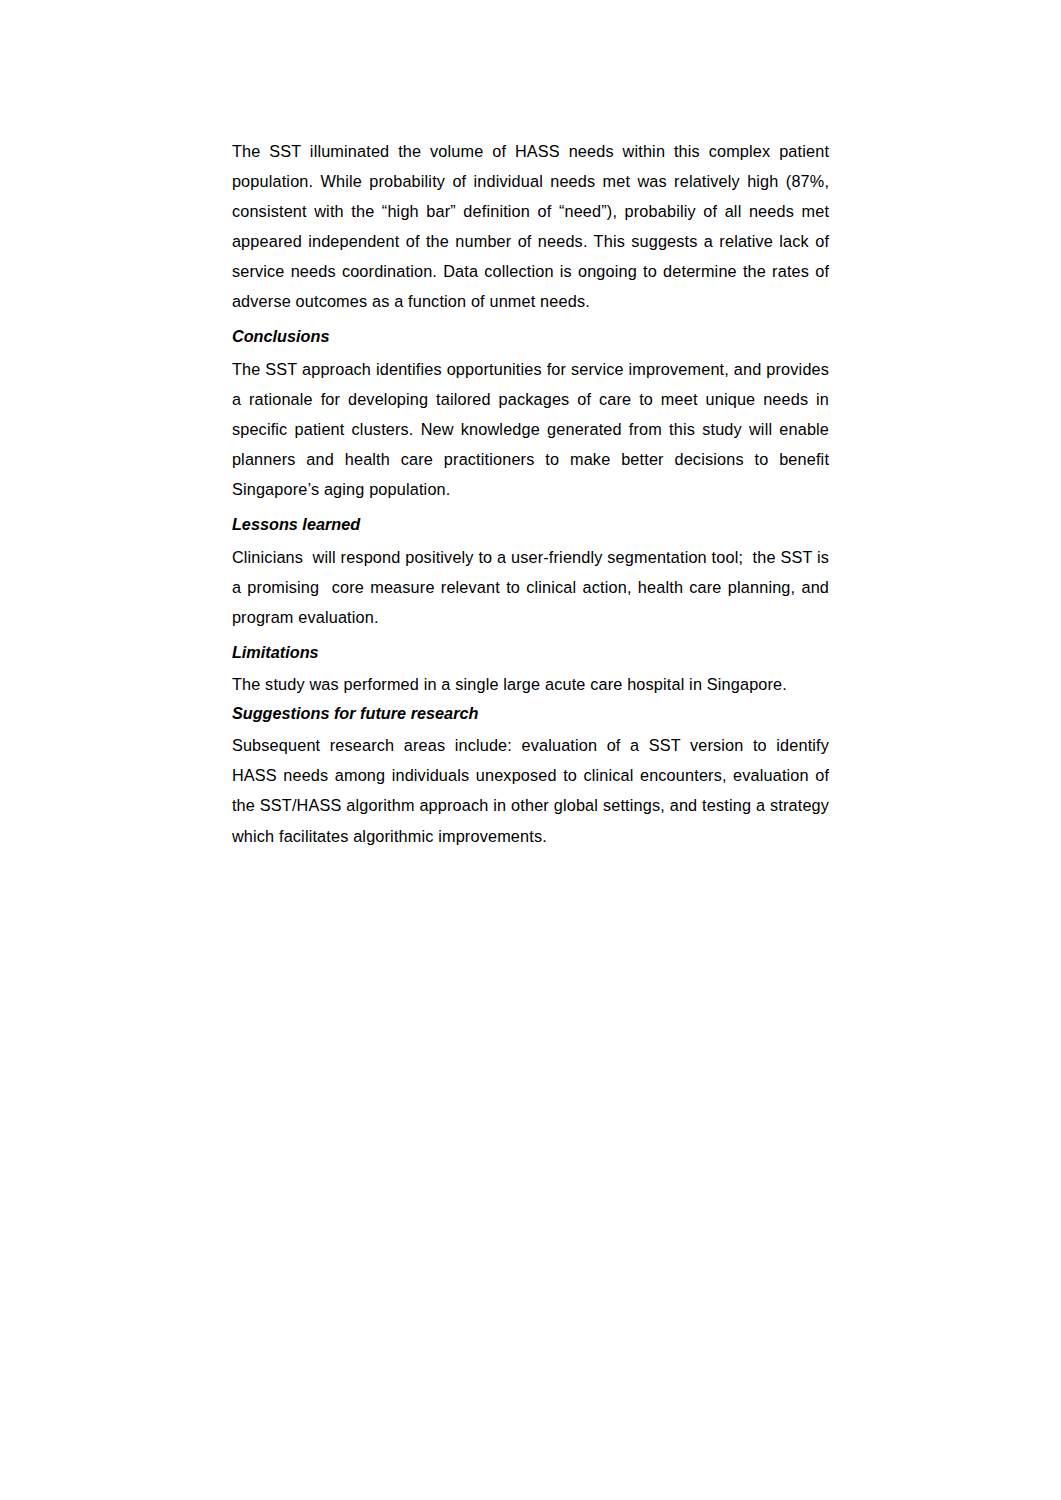The SST illuminated the volume of HASS needs within this complex patient population. While probability of individual needs met was relatively high (87%, consistent with the “high bar” definition of “need”), probabiliy of all needs met appeared independent of the number of needs. This suggests a relative lack of service needs coordination. Data collection is ongoing to determine the rates of adverse outcomes as a function of unmet needs.
Conclusions
The SST approach identifies opportunities for service improvement, and provides a rationale for developing tailored packages of care to meet unique needs in specific patient clusters. New knowledge generated from this study will enable planners and health care practitioners to make better decisions to benefit Singapore’s aging population.
Lessons learned
Clinicians will respond positively to a user-friendly segmentation tool; the SST is a promising core measure relevant to clinical action, health care planning, and program evaluation.
Limitations
The study was performed in a single large acute care hospital in Singapore.
Suggestions for future research
Subsequent research areas include: evaluation of a SST version to identify HASS needs among individuals unexposed to clinical encounters, evaluation of the SST/HASS algorithm approach in other global settings, and testing a strategy which facilitates algorithmic improvements.